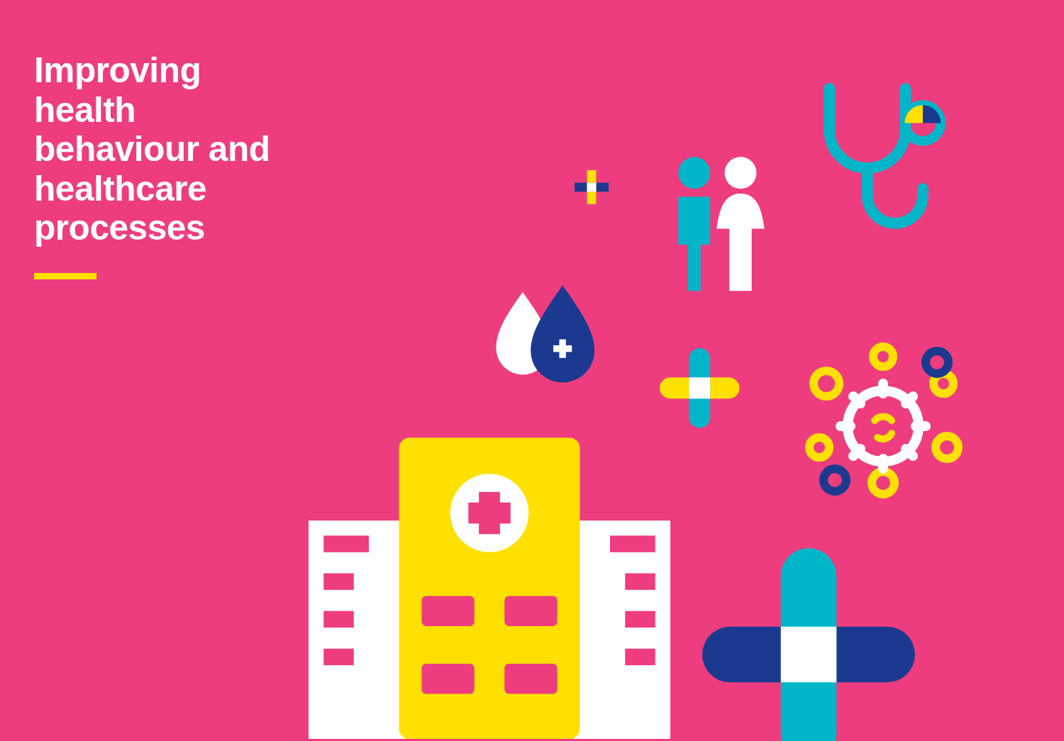Improving
health
behaviour and
healthcare
processes